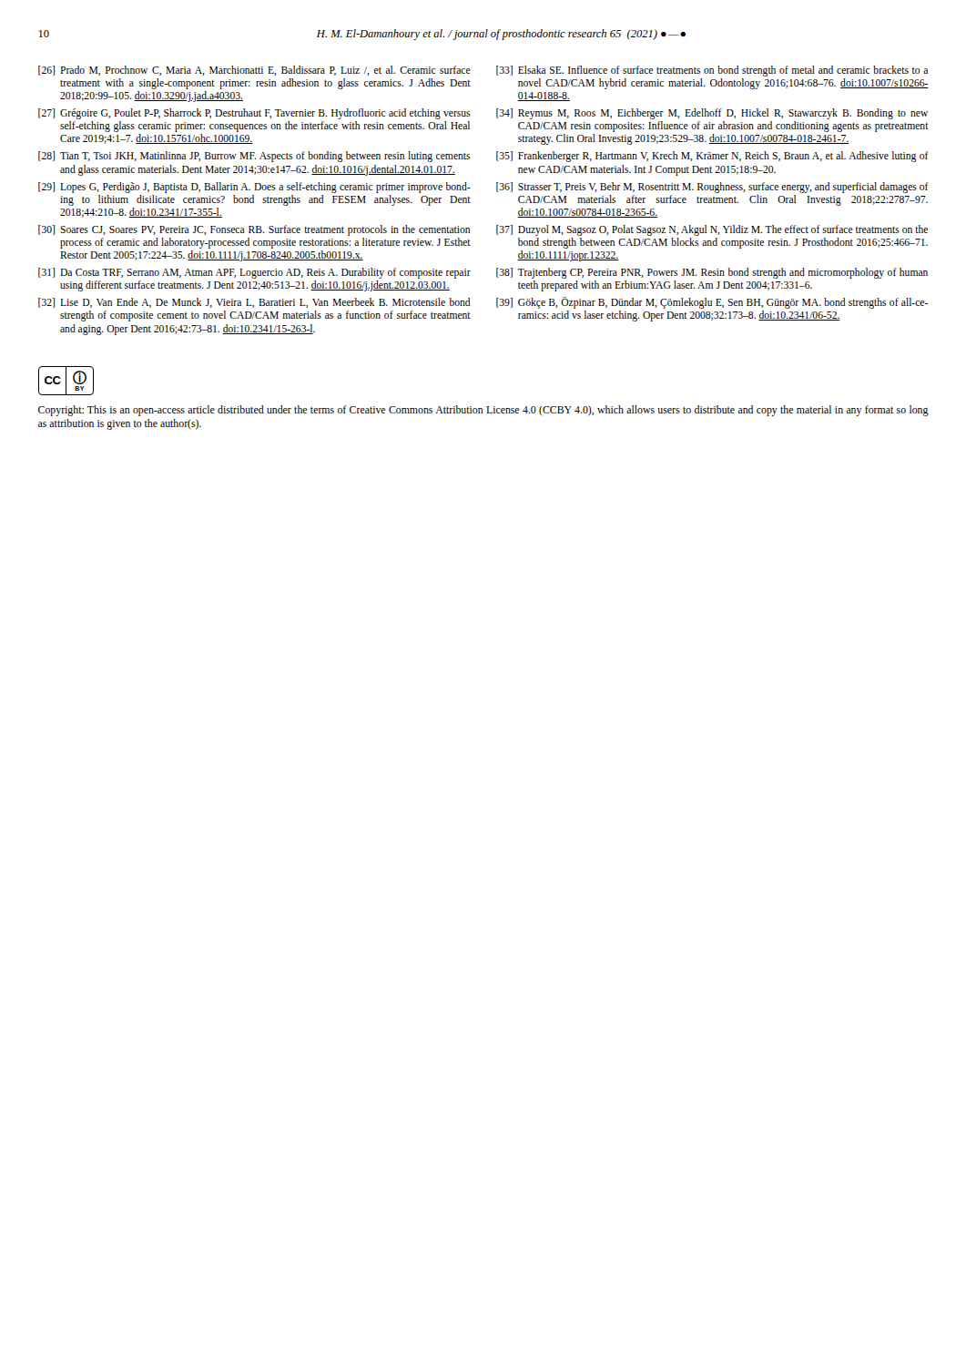10
H. M. El-Damanhoury et al. / journal of prosthodontic research 65 (2021) ●—●
[26] Prado M, Prochnow C, Maria A, Marchionatti E, Baldissara P, Luiz /, et al. Ceramic surface treatment with a single-component primer: resin adhesion to glass ceramics. J Adhes Dent 2018;20:99–105. doi:10.3290/j.jad.a40303.
[27] Grégoire G, Poulet P-P, Sharrock P, Destruhaut F, Tavernier B. Hydrofluoric acid etching versus self-etching glass ceramic primer: consequences on the interface with resin cements. Oral Heal Care 2019;4:1–7. doi:10.15761/ohc.1000169.
[28] Tian T, Tsoi JKH, Matinlinna JP, Burrow MF. Aspects of bonding between resin luting cements and glass ceramic materials. Dent Mater 2014;30:e147–62. doi:10.1016/j.dental.2014.01.017.
[29] Lopes G, Perdigão J, Baptista D, Ballarin A. Does a self-etching ceramic primer improve bonding to lithium disilicate ceramics? bond strengths and FESEM analyses. Oper Dent 2018;44:210–8. doi:10.2341/17-355-l.
[30] Soares CJ, Soares PV, Pereira JC, Fonseca RB. Surface treatment protocols in the cementation process of ceramic and laboratory-processed composite restorations: a literature review. J Esthet Restor Dent 2005;17:224–35. doi:10.1111/j.1708-8240.2005.tb00119.x.
[31] Da Costa TRF, Serrano AM, Atman APF, Loguercio AD, Reis A. Durability of composite repair using different surface treatments. J Dent 2012;40:513–21. doi:10.1016/j.jdent.2012.03.001.
[32] Lise D, Van Ende A, De Munck J, Vieira L, Baratieri L, Van Meerbeek B. Microtensile bond strength of composite cement to novel CAD/CAM materials as a function of surface treatment and aging. Oper Dent 2016;42:73–81. doi:10.2341/15-263-l.
[33] Elsaka SE. Influence of surface treatments on bond strength of metal and ceramic brackets to a novel CAD/CAM hybrid ceramic material. Odontology 2016;104:68–76. doi:10.1007/s10266-014-0188-8.
[34] Reymus M, Roos M, Eichberger M, Edelhoff D, Hickel R, Stawarczyk B. Bonding to new CAD/CAM resin composites: Influence of air abrasion and conditioning agents as pretreatment strategy. Clin Oral Investig 2019;23:529–38. doi:10.1007/s00784-018-2461-7.
[35] Frankenberger R, Hartmann V, Krech M, Krämer N, Reich S, Braun A, et al. Adhesive luting of new CAD/CAM materials. Int J Comput Dent 2015;18:9–20.
[36] Strasser T, Preis V, Behr M, Rosentritt M. Roughness, surface energy, and superficial damages of CAD/CAM materials after surface treatment. Clin Oral Investig 2018;22:2787–97. doi:10.1007/s00784-018-2365-6.
[37] Duzyol M, Sagsoz O, Polat Sagsoz N, Akgul N, Yildiz M. The effect of surface treatments on the bond strength between CAD/CAM blocks and composite resin. J Prosthodont 2016;25:466–71. doi:10.1111/jopr.12322.
[38] Trajtenberg CP, Pereira PNR, Powers JM. Resin bond strength and micromorphology of human teeth prepared with an Erbium:YAG laser. Am J Dent 2004;17:331–6.
[39] Gökçe B, Özpinar B, Dündar M, Çömlekoglu E, Sen BH, Güngör MA. bond strengths of all-ceramics: acid vs laser etching. Oper Dent 2008;32:173–8. doi:10.2341/06-52.
CC ⓘBY
Copyright: This is an open-access article distributed under the terms of Creative Commons Attribution License 4.0 (CCBY 4.0), which allows users to distribute and copy the material in any format so long as attribution is given to the author(s).